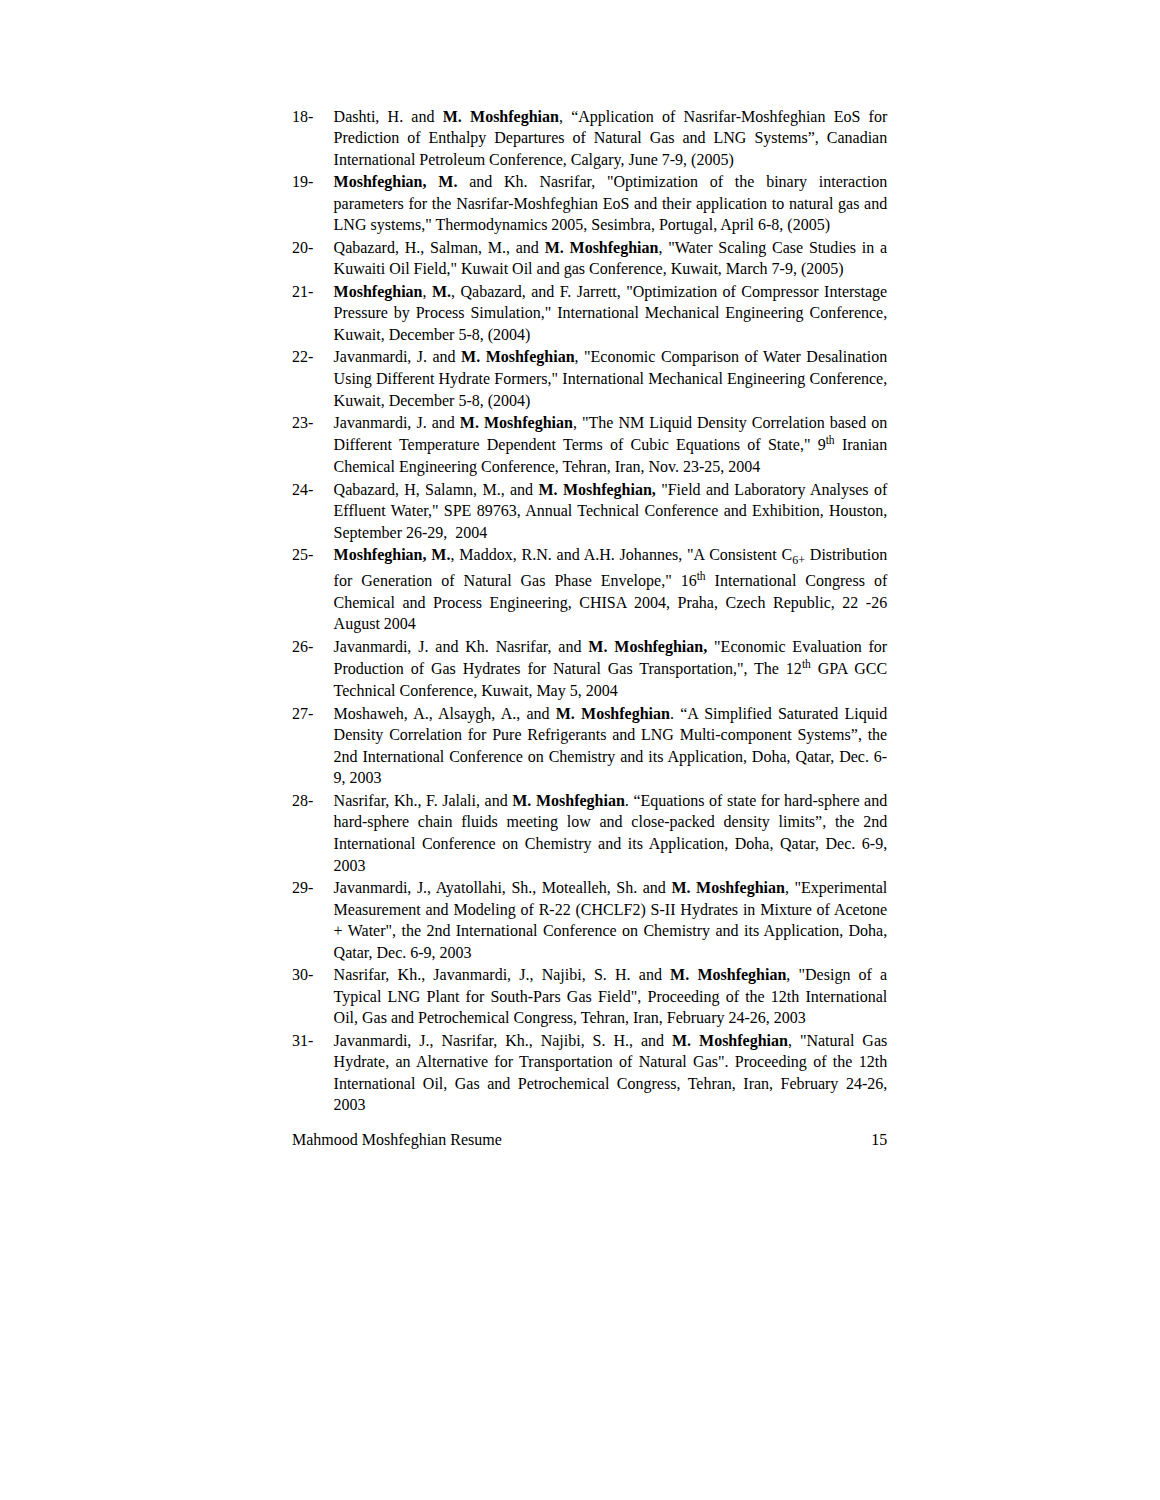18-Dashti, H. and M. Moshfeghian, “Application of Nasrifar-Moshfeghian EoS for Prediction of Enthalpy Departures of Natural Gas and LNG Systems”, Canadian International Petroleum Conference, Calgary, June 7-9, (2005)
19-Moshfeghian, M. and Kh. Nasrifar, "Optimization of the binary interaction parameters for the Nasrifar-Moshfeghian EoS and their application to natural gas and LNG systems," Thermodynamics 2005, Sesimbra, Portugal, April 6-8, (2005)
20-Qabazard, H., Salman, M., and M. Moshfeghian, "Water Scaling Case Studies in a Kuwaiti Oil Field," Kuwait Oil and gas Conference, Kuwait, March 7-9, (2005)
21-Moshfeghian, M., Qabazard, and F. Jarrett, "Optimization of Compressor Interstage Pressure by Process Simulation," International Mechanical Engineering Conference, Kuwait, December 5-8, (2004)
22-Javanmardi, J. and M. Moshfeghian, "Economic Comparison of Water Desalination Using Different Hydrate Formers," International Mechanical Engineering Conference, Kuwait, December 5-8, (2004)
23-Javanmardi, J. and M. Moshfeghian, "The NM Liquid Density Correlation based on Different Temperature Dependent Terms of Cubic Equations of State," 9th Iranian Chemical Engineering Conference, Tehran, Iran, Nov. 23-25, 2004
24-Qabazard, H, Salamn, M., and M. Moshfeghian, "Field and Laboratory Analyses of Effluent Water," SPE 89763, Annual Technical Conference and Exhibition, Houston, September 26-29, 2004
25-Moshfeghian, M., Maddox, R.N. and A.H. Johannes, "A Consistent C6+ Distribution for Generation of Natural Gas Phase Envelope," 16th International Congress of Chemical and Process Engineering, CHISA 2004, Praha, Czech Republic, 22 -26 August 2004
26-Javanmardi, J. and Kh. Nasrifar, and M. Moshfeghian, "Economic Evaluation for Production of Gas Hydrates for Natural Gas Transportation,", The 12th GPA GCC Technical Conference, Kuwait, May 5, 2004
27-Moshaweh, A., Alsaygh, A., and M. Moshfeghian. “A Simplified Saturated Liquid Density Correlation for Pure Refrigerants and LNG Multi-component Systems”, the 2nd International Conference on Chemistry and its Application, Doha, Qatar, Dec. 6-9, 2003
28-Nasrifar, Kh., F. Jalali, and M. Moshfeghian. “Equations of state for hard-sphere and hard-sphere chain fluids meeting low and close-packed density limits”, the 2nd International Conference on Chemistry and its Application, Doha, Qatar, Dec. 6-9, 2003
29-Javanmardi, J., Ayatollahi, Sh., Motealleh, Sh. and M. Moshfeghian, "Experimental Measurement and Modeling of R-22 (CHCLF2) S-II Hydrates in Mixture of Acetone + Water", the 2nd International Conference on Chemistry and its Application, Doha, Qatar, Dec. 6-9, 2003
30-Nasrifar, Kh., Javanmardi, J., Najibi, S. H. and M. Moshfeghian, "Design of a Typical LNG Plant for South-Pars Gas Field", Proceeding of the 12th International Oil, Gas and Petrochemical Congress, Tehran, Iran, February 24-26, 2003
31-Javanmardi, J., Nasrifar, Kh., Najibi, S. H., and M. Moshfeghian, "Natural Gas Hydrate, an Alternative for Transportation of Natural Gas". Proceeding of the 12th International Oil, Gas and Petrochemical Congress, Tehran, Iran, February 24-26, 2003
Mahmood Moshfeghian Resume 15